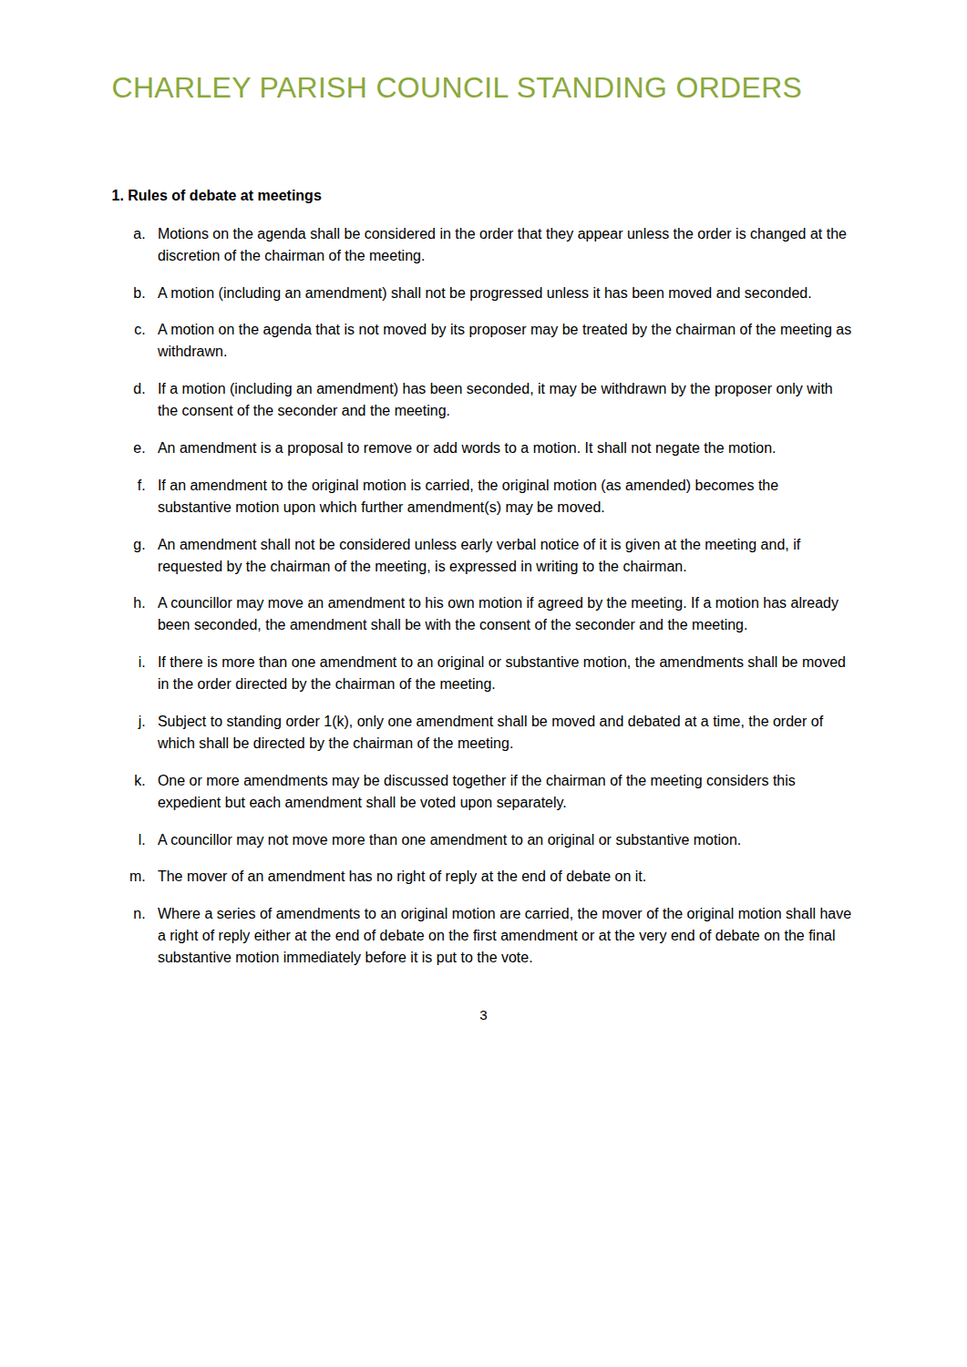CHARLEY PARISH COUNCIL STANDING ORDERS
1. Rules of debate at meetings
Motions on the agenda shall be considered in the order that they appear unless the order is changed at the discretion of the chairman of the meeting.
A motion (including an amendment) shall not be progressed unless it has been moved and seconded.
A motion on the agenda that is not moved by its proposer may be treated by the chairman of the meeting as withdrawn.
If a motion (including an amendment) has been seconded, it may be withdrawn by the proposer only with the consent of the seconder and the meeting.
An amendment is a proposal to remove or add words to a motion. It shall not negate the motion.
If an amendment to the original motion is carried, the original motion (as amended) becomes the substantive motion upon which further amendment(s) may be moved.
An amendment shall not be considered unless early verbal notice of it is given at the meeting and, if requested by the chairman of the meeting, is expressed in writing to the chairman.
A councillor may move an amendment to his own motion if agreed by the meeting. If a motion has already been seconded, the amendment shall be with the consent of the seconder and the meeting.
If there is more than one amendment to an original or substantive motion, the amendments shall be moved in the order directed by the chairman of the meeting.
Subject to standing order 1(k), only one amendment shall be moved and debated at a time, the order of which shall be directed by the chairman of the meeting.
One or more amendments may be discussed together if the chairman of the meeting considers this expedient but each amendment shall be voted upon separately.
A councillor may not move more than one amendment to an original or substantive motion.
The mover of an amendment has no right of reply at the end of debate on it.
Where a series of amendments to an original motion are carried, the mover of the original motion shall have a right of reply either at the end of debate on the first amendment or at the very end of debate on the final substantive motion immediately before it is put to the vote.
3